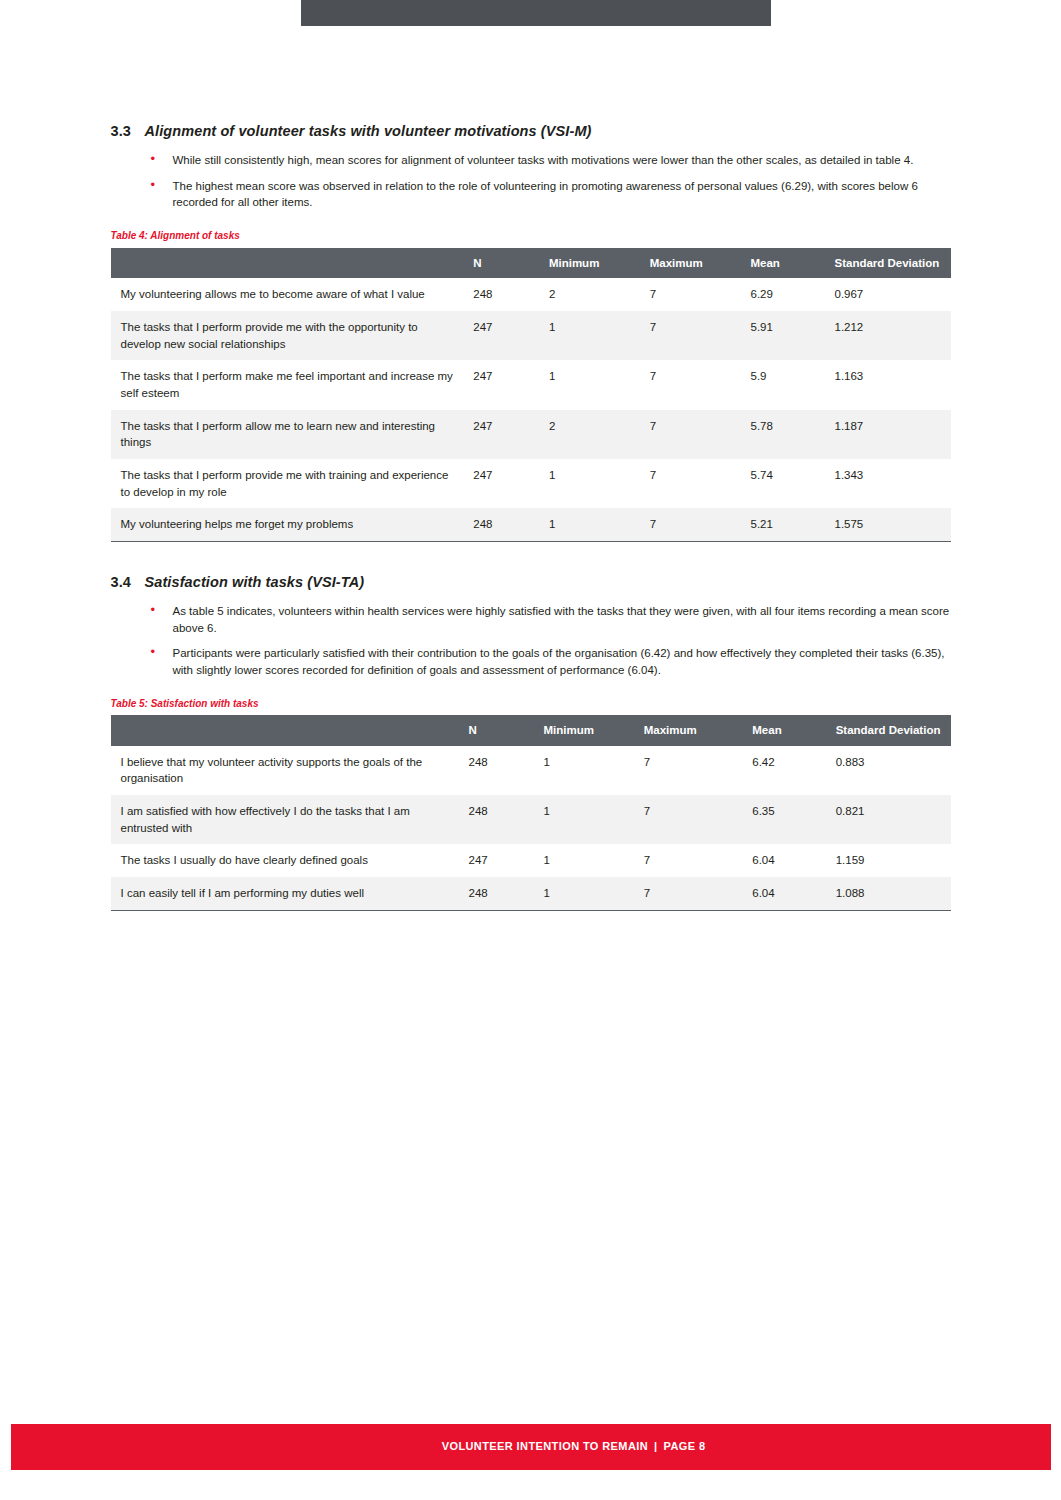3.3 Alignment of volunteer tasks with volunteer motivations (VSI-M)
While still consistently high, mean scores for alignment of volunteer tasks with motivations were lower than the other scales, as detailed in table 4.
The highest mean score was observed in relation to the role of volunteering in promoting awareness of personal values (6.29), with scores below 6 recorded for all other items.
Table 4: Alignment of tasks
| | N | Minimum | Maximum | Mean | Standard Deviation |
| --- | --- | --- | --- | --- | --- |
| My volunteering allows me to become aware of what I value | 248 | 2 | 7 | 6.29 | 0.967 |
| The tasks that I perform provide me with the opportunity to develop new social relationships | 247 | 1 | 7 | 5.91 | 1.212 |
| The tasks that I perform make me feel important and increase my self esteem | 247 | 1 | 7 | 5.9 | 1.163 |
| The tasks that I perform allow me to learn new and interesting things | 247 | 2 | 7 | 5.78 | 1.187 |
| The tasks that I perform provide me with training and experience to develop in my role | 247 | 1 | 7 | 5.74 | 1.343 |
| My volunteering helps me forget my problems | 248 | 1 | 7 | 5.21 | 1.575 |
3.4 Satisfaction with tasks (VSI-TA)
As table 5 indicates, volunteers within health services were highly satisfied with the tasks that they were given, with all four items recording a mean score above 6.
Participants were particularly satisfied with their contribution to the goals of the organisation (6.42) and how effectively they completed their tasks (6.35), with slightly lower scores recorded for definition of goals and assessment of performance (6.04).
Table 5: Satisfaction with tasks
| | N | Minimum | Maximum | Mean | Standard Deviation |
| --- | --- | --- | --- | --- | --- |
| I believe that my volunteer activity supports the goals of the organisation | 248 | 1 | 7 | 6.42 | 0.883 |
| I am satisfied with how effectively I do the tasks that I am entrusted with | 248 | 1 | 7 | 6.35 | 0.821 |
| The tasks I usually do have clearly defined goals | 247 | 1 | 7 | 6.04 | 1.159 |
| I can easily tell if I am performing my duties well | 248 | 1 | 7 | 6.04 | 1.088 |
VOLUNTEER INTENTION TO REMAIN|PAGE 8